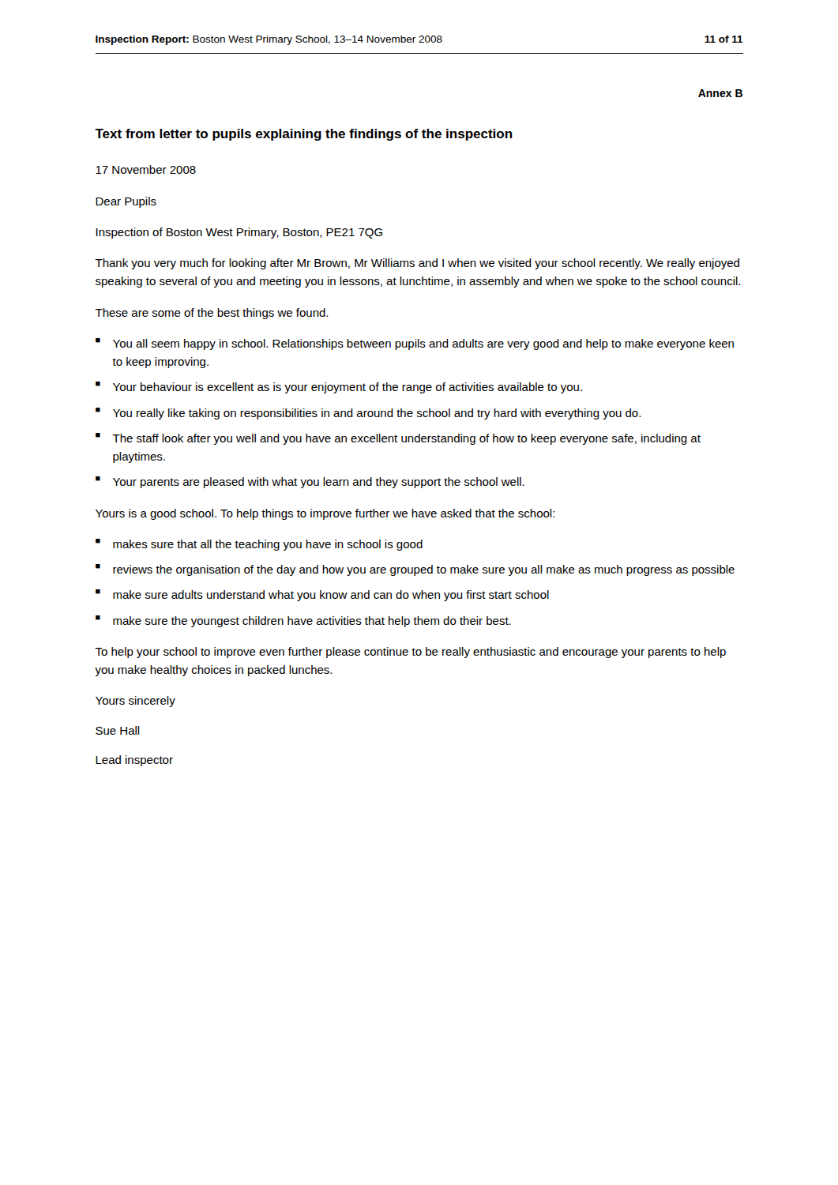Inspection Report: Boston West Primary School, 13–14 November 2008
11 of 11
Annex B
Text from letter to pupils explaining the findings of the inspection
17 November 2008
Dear Pupils
Inspection of Boston West Primary, Boston, PE21 7QG
Thank you very much for looking after Mr Brown, Mr Williams and I when we visited your school recently. We really enjoyed speaking to several of you and meeting you in lessons, at lunchtime, in assembly and when we spoke to the school council.
These are some of the best things we found.
You all seem happy in school. Relationships between pupils and adults are very good and help to make everyone keen to keep improving.
Your behaviour is excellent as is your enjoyment of the range of activities available to you.
You really like taking on responsibilities in and around the school and try hard with everything you do.
The staff look after you well and you have an excellent understanding of how to keep everyone safe, including at playtimes.
Your parents are pleased with what you learn and they support the school well.
Yours is a good school. To help things to improve further we have asked that the school:
makes sure that all the teaching you have in school is good
reviews the organisation of the day and how you are grouped to make sure you all make as much progress as possible
make sure adults understand what you know and can do when you first start school
make sure the youngest children have activities that help them do their best.
To help your school to improve even further please continue to be really enthusiastic and encourage your parents to help you make healthy choices in packed lunches.
Yours sincerely
Sue Hall
Lead inspector